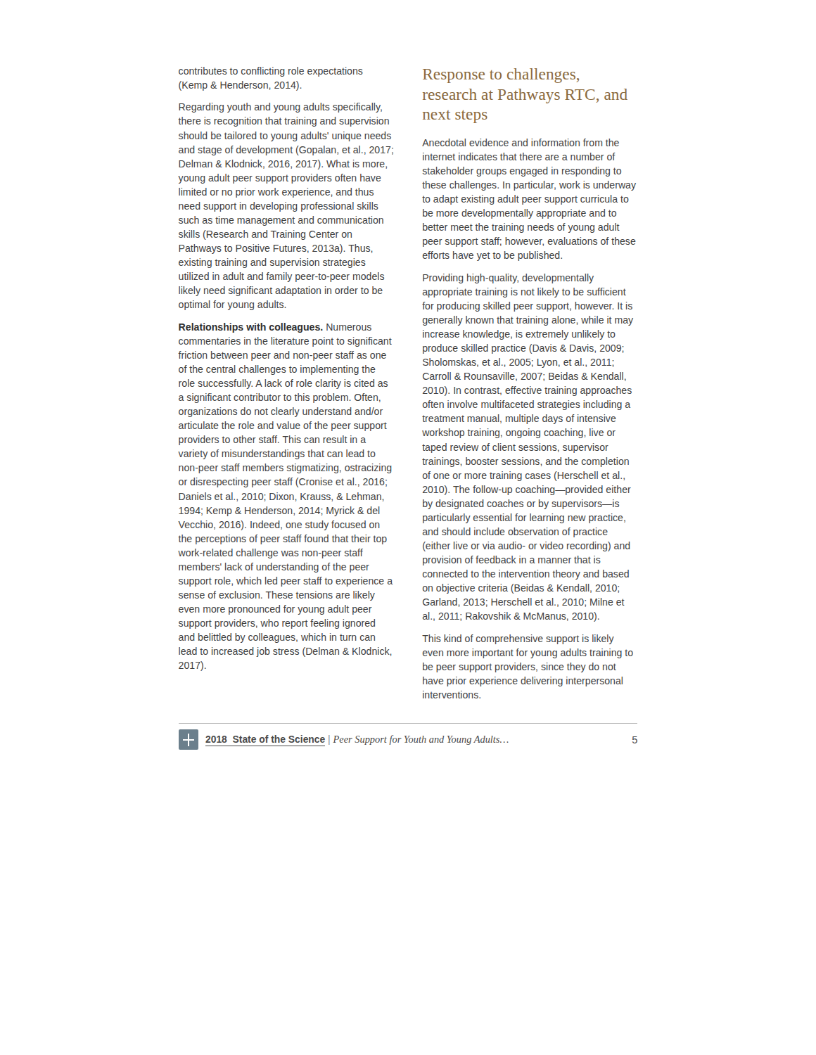contributes to conflicting role expectations (Kemp & Henderson, 2014).
Regarding youth and young adults specifically, there is recognition that training and supervision should be tailored to young adults' unique needs and stage of development (Gopalan, et al., 2017; Delman & Klodnick, 2016, 2017). What is more, young adult peer support providers often have limited or no prior work experience, and thus need support in developing professional skills such as time management and communication skills (Research and Training Center on Pathways to Positive Futures, 2013a). Thus, existing training and supervision strategies utilized in adult and family peer-to-peer models likely need significant adaptation in order to be optimal for young adults.
Relationships with colleagues. Numerous commentaries in the literature point to significant friction between peer and non-peer staff as one of the central challenges to implementing the role successfully. A lack of role clarity is cited as a significant contributor to this problem. Often, organizations do not clearly understand and/or articulate the role and value of the peer support providers to other staff. This can result in a variety of misunderstandings that can lead to non-peer staff members stigmatizing, ostracizing or disrespecting peer staff (Cronise et al., 2016; Daniels et al., 2010; Dixon, Krauss, & Lehman, 1994; Kemp & Henderson, 2014; Myrick & del Vecchio, 2016). Indeed, one study focused on the perceptions of peer staff found that their top work-related challenge was non-peer staff members' lack of understanding of the peer support role, which led peer staff to experience a sense of exclusion. These tensions are likely even more pronounced for young adult peer support providers, who report feeling ignored and belittled by colleagues, which in turn can lead to increased job stress (Delman & Klodnick, 2017).
Response to challenges, research at Pathways RTC, and next steps
Anecdotal evidence and information from the internet indicates that there are a number of stakeholder groups engaged in responding to these challenges. In particular, work is underway to adapt existing adult peer support curricula to be more developmentally appropriate and to better meet the training needs of young adult peer support staff; however, evaluations of these efforts have yet to be published.
Providing high-quality, developmentally appropriate training is not likely to be sufficient for producing skilled peer support, however. It is generally known that training alone, while it may increase knowledge, is extremely unlikely to produce skilled practice (Davis & Davis, 2009; Sholomskas, et al., 2005; Lyon, et al., 2011; Carroll & Rounsaville, 2007; Beidas & Kendall, 2010). In contrast, effective training approaches often involve multifaceted strategies including a treatment manual, multiple days of intensive workshop training, ongoing coaching, live or taped review of client sessions, supervisor trainings, booster sessions, and the completion of one or more training cases (Herschell et al., 2010). The follow-up coaching—provided either by designated coaches or by supervisors—is particularly essential for learning new practice, and should include observation of practice (either live or via audio- or video recording) and provision of feedback in a manner that is connected to the intervention theory and based on objective criteria (Beidas & Kendall, 2010; Garland, 2013; Herschell et al., 2010; Milne et al., 2011; Rakovshik & McManus, 2010).
This kind of comprehensive support is likely even more important for young adults training to be peer support providers, since they do not have prior experience delivering interpersonal interventions.
2018 State of the Science|Peer Support for Youth and Young Adults…
5